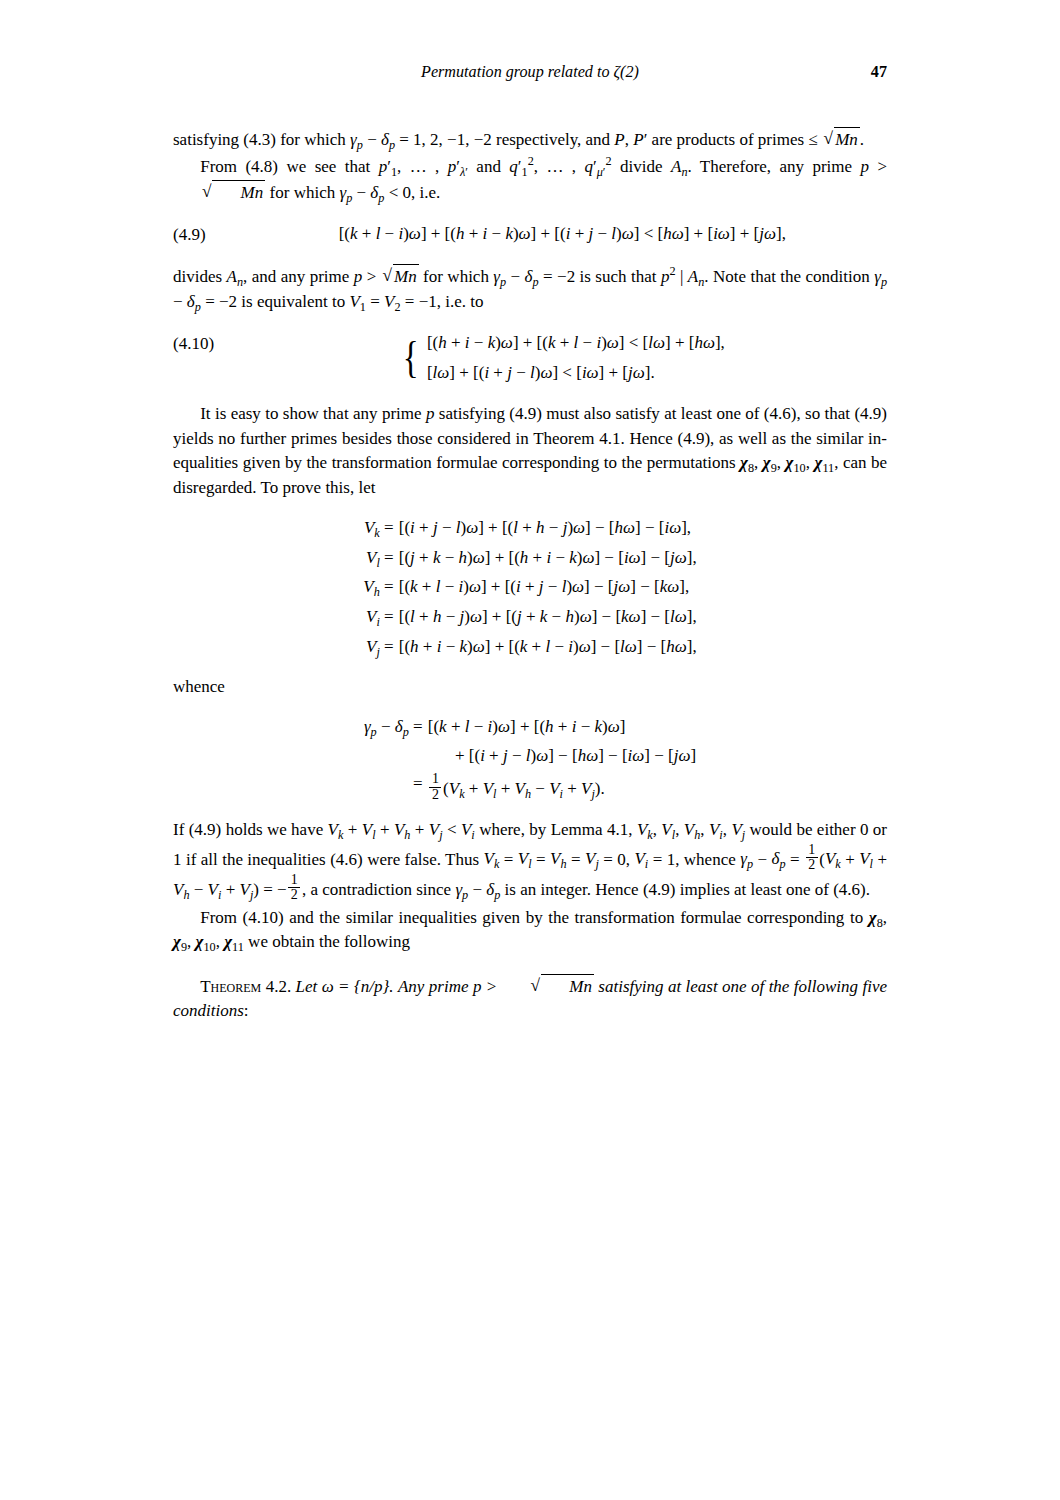Permutation group related to ζ(2) 47
satisfying (4.3) for which γp − δp = 1, 2, −1, −2 respectively, and P, P′ are products of primes ≤ Mn.
From (4.8) we see that p′1, … , p′λ′ and q′12, … , q′μ′2 divide An. Therefore, any prime p > Mn for which γp − δp < 0, i.e.
(4.9)
[(k + l − i)ω] + [(h + i − k)ω] + [(i + j − l)ω] < [hω] + [iω] + [jω],
divides An, and any prime p > Mn for which γp − δp = −2 is such that p2 | An. Note that the condition γp − δp = −2 is equivalent to V1 = V2 = −1, i.e. to
(4.10)
{ [(h + i − k)ω] + [(k + l − i)ω] < [lω] + [hω], [lω] + [(i + j − l)ω] < [iω] + [jω].
It is easy to show that any prime p satisfying (4.9) must also satisfy at least one of (4.6), so that (4.9) yields no further primes besides those considered in Theorem 4.1. Hence (4.9), as well as the similar inequalities given by the transformation formulae corresponding to the permutations χ8, χ9, χ10, χ11, can be disregarded. To prove this, let
Vk =
[(i + j − l)ω] + [(l + h − j)ω] − [hω] − [iω],
Vl =
[(j + k − h)ω] + [(h + i − k)ω] − [iω] − [jω],
Vh =
[(k + l − i)ω] + [(i + j − l)ω] − [jω] − [kω],
Vi =
[(l + h − j)ω] + [(j + k − h)ω] − [kω] − [lω],
Vj =
[(h + i − k)ω] + [(k + l − i)ω] − [lω] − [hω],
whence
γp − δp =
[(k + l − i)ω] + [(h + i − k)ω]
+ [(i + j − l)ω] − [hω] − [iω] − [jω]
=
12(Vk + Vl + Vh − Vi + Vj).
If (4.9) holds we have Vk + Vl + Vh + Vj < Vi where, by Lemma 4.1, Vk, Vl, Vh, Vi, Vj would be either 0 or 1 if all the inequalities (4.6) were false. Thus Vk = Vl = Vh = Vj = 0, Vi = 1, whence γp − δp = 12(Vk + Vl + Vh − Vi + Vj) = −12, a contradiction since γp − δp is an integer. Hence (4.9) implies at least one of (4.6).
From (4.10) and the similar inequalities given by the transformation formulae corresponding to χ8, χ9, χ10, χ11 we obtain the following
Theorem 4.2. Let ω = {n/p}. Any prime p > Mn satisfying at least one of the following five conditions: